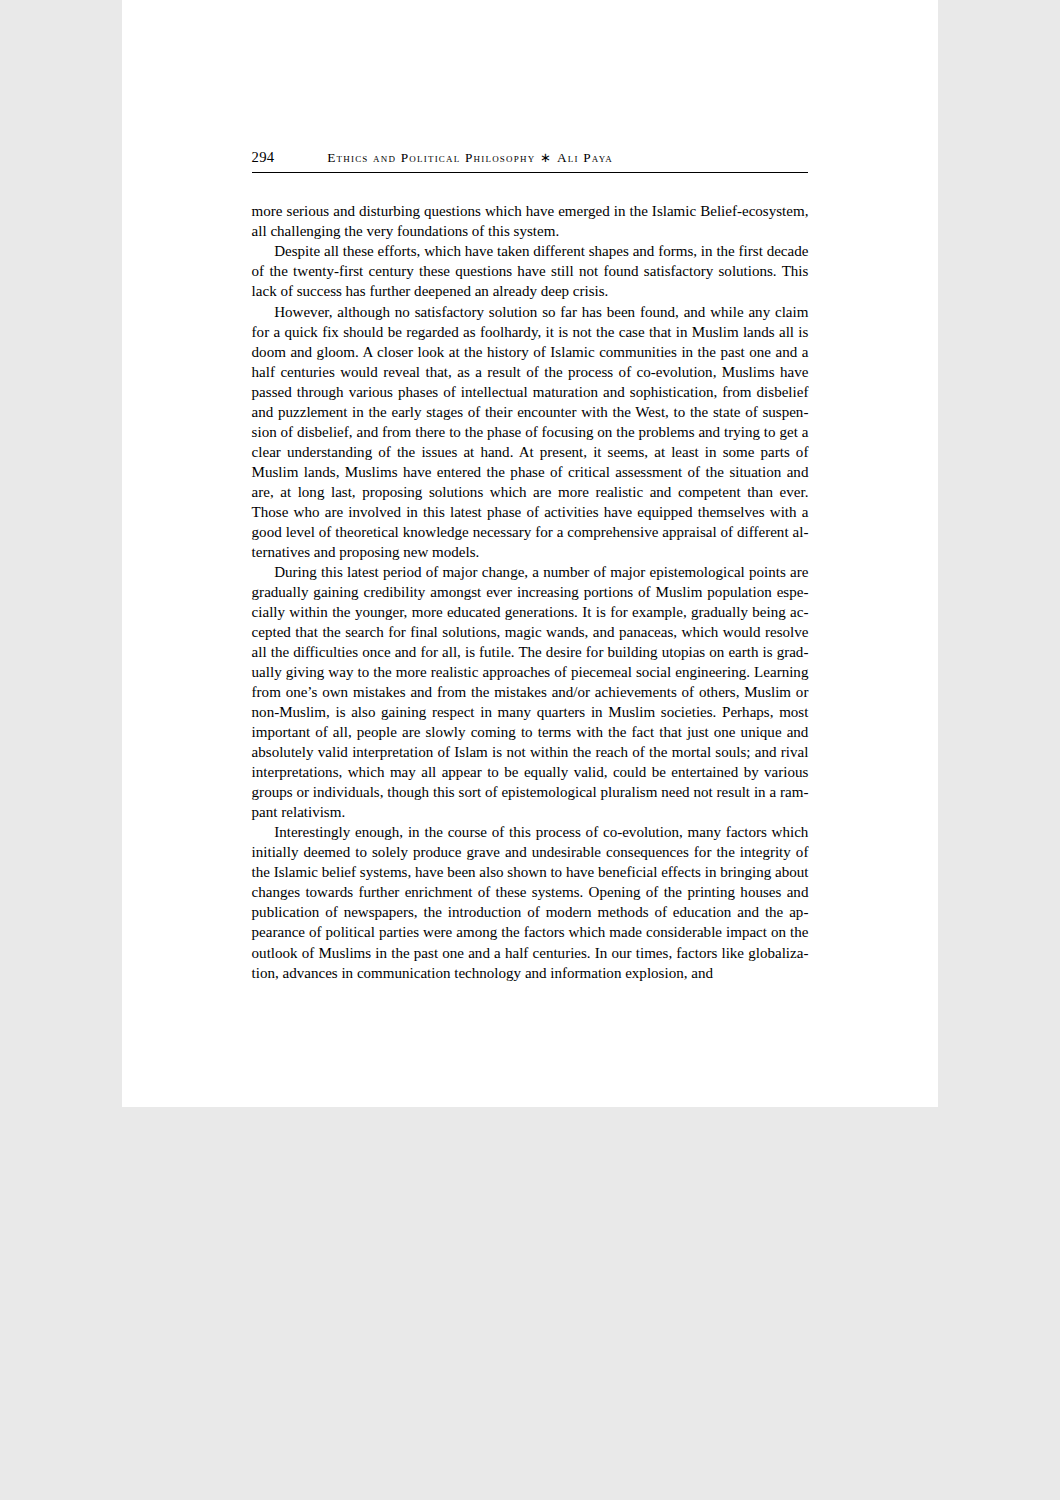294 Ethics and Political Philosophy∗Ali Paya
more serious and disturbing questions which have emerged in the Islamic Belief-ecosystem, all challenging the very foundations of this system.
Despite all these efforts, which have taken different shapes and forms, in the first decade of the twenty-first century these questions have still not found satisfactory solutions. This lack of success has further deepened an already deep crisis.
However, although no satisfactory solution so far has been found, and while any claim for a quick fix should be regarded as foolhardy, it is not the case that in Muslim lands all is doom and gloom. A closer look at the history of Islamic communities in the past one and a half centuries would reveal that, as a result of the process of co-evolution, Muslims have passed through various phases of intellectual maturation and sophistication, from disbelief and puzzlement in the early stages of their encounter with the West, to the state of suspension of disbelief, and from there to the phase of focusing on the problems and trying to get a clear understanding of the issues at hand. At present, it seems, at least in some parts of Muslim lands, Muslims have entered the phase of critical assessment of the situation and are, at long last, proposing solutions which are more realistic and competent than ever. Those who are involved in this latest phase of activities have equipped themselves with a good level of theoretical knowledge necessary for a comprehensive appraisal of different alternatives and proposing new models.
During this latest period of major change, a number of major epistemological points are gradually gaining credibility amongst ever increasing portions of Muslim population especially within the younger, more educated generations. It is for example, gradually being accepted that the search for final solutions, magic wands, and panaceas, which would resolve all the difficulties once and for all, is futile. The desire for building utopias on earth is gradually giving way to the more realistic approaches of piecemeal social engineering. Learning from one’s own mistakes and from the mistakes and/or achievements of others, Muslim or non-Muslim, is also gaining respect in many quarters in Muslim societies. Perhaps, most important of all, people are slowly coming to terms with the fact that just one unique and absolutely valid interpretation of Islam is not within the reach of the mortal souls; and rival interpretations, which may all appear to be equally valid, could be entertained by various groups or individuals, though this sort of epistemological pluralism need not result in a rampant relativism.
Interestingly enough, in the course of this process of co-evolution, many factors which initially deemed to solely produce grave and undesirable consequences for the integrity of the Islamic belief systems, have been also shown to have beneficial effects in bringing about changes towards further enrichment of these systems. Opening of the printing houses and publication of newspapers, the introduction of modern methods of education and the appearance of political parties were among the factors which made considerable impact on the outlook of Muslims in the past one and a half centuries. In our times, factors like globalization, advances in communication technology and information explosion, and